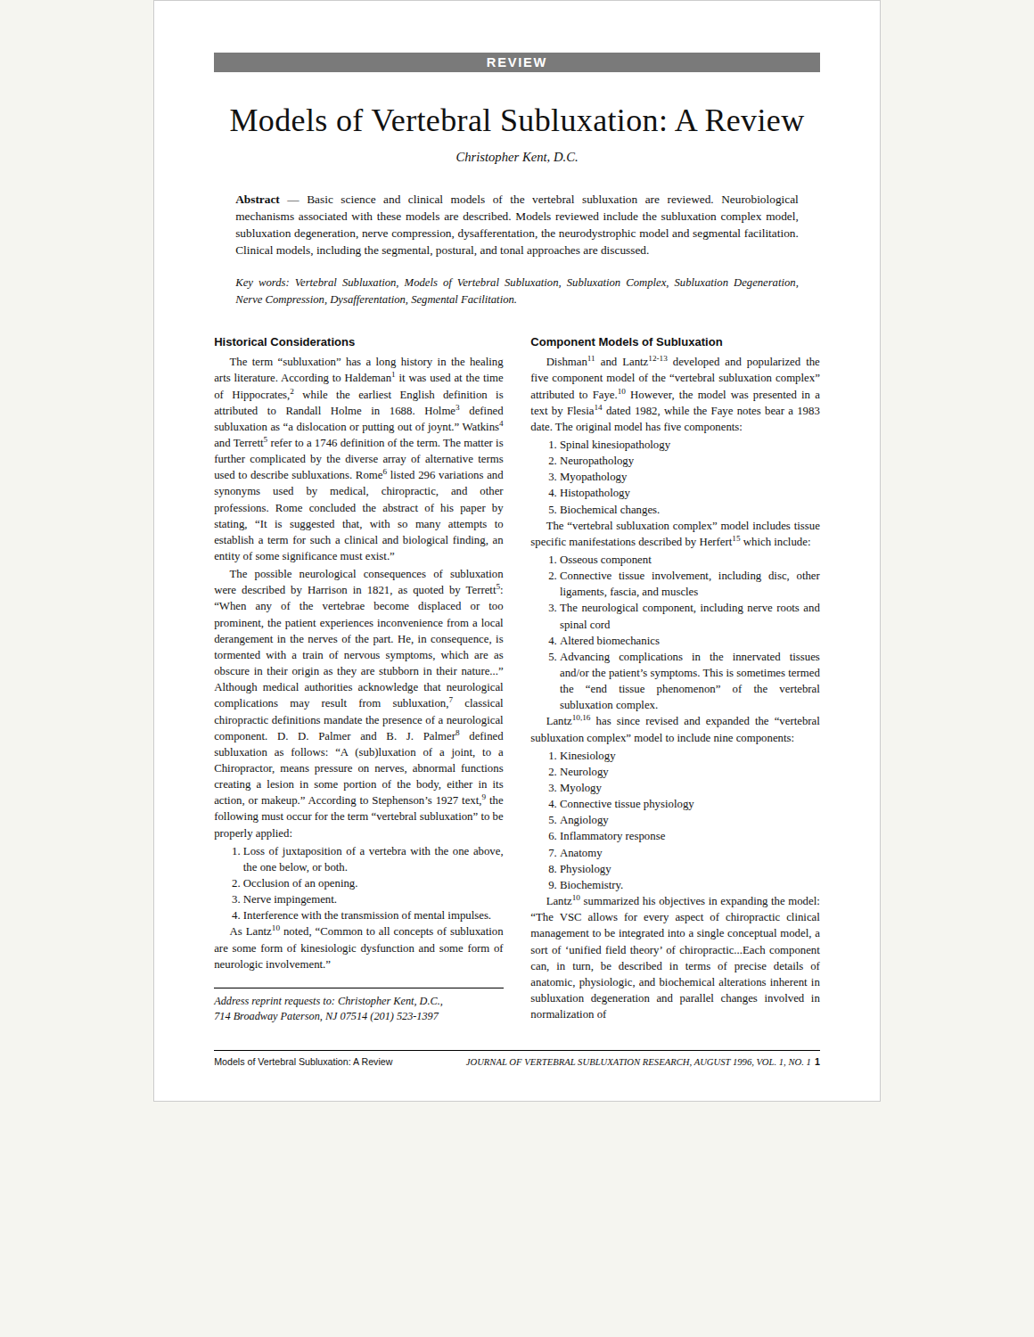REVIEW
Models of Vertebral Subluxation: A Review
Christopher Kent, D.C.
Abstract — Basic science and clinical models of the vertebral subluxation are reviewed. Neurobiological mechanisms associated with these models are described. Models reviewed include the subluxation complex model, subluxation degeneration, nerve compression, dysafferentation, the neurodystrophic model and segmental facilitation. Clinical models, including the segmental, postural, and tonal approaches are discussed.
Key words: Vertebral Subluxation, Models of Vertebral Subluxation, Subluxation Complex, Subluxation Degeneration, Nerve Compression, Dysafferentation, Segmental Facilitation.
Historical Considerations
The term “subluxation” has a long history in the healing arts literature. According to Haldeman1 it was used at the time of Hippocrates,2 while the earliest English definition is attributed to Randall Holme in 1688. Holme3 defined subluxation as “a dislocation or putting out of joynt.” Watkins4 and Terrett5 refer to a 1746 definition of the term. The matter is further complicated by the diverse array of alternative terms used to describe subluxations. Rome6 listed 296 variations and synonyms used by medical, chiropractic, and other professions. Rome concluded the abstract of his paper by stating, “It is suggested that, with so many attempts to establish a term for such a clinical and biological finding, an entity of some significance must exist.”
The possible neurological consequences of subluxation were described by Harrison in 1821, as quoted by Terrett5: “When any of the vertebrae become displaced or too prominent, the patient experiences inconvenience from a local derangement in the nerves of the part. He, in consequence, is tormented with a train of nervous symptoms, which are as obscure in their origin as they are stubborn in their nature...” Although medical authorities acknowledge that neurological complications may result from subluxation,7 classical chiropractic definitions mandate the presence of a neurological component. D. D. Palmer and B. J. Palmer8 defined subluxation as follows: “A (sub)luxation of a joint, to a Chiropractor, means pressure on nerves, abnormal functions creating a lesion in some portion of the body, either in its action, or makeup.” According to Stephenson’s 1927 text,9 the following must occur for the term “vertebral subluxation” to be properly applied:
Loss of juxtaposition of a vertebra with the one above, the one below, or both.
Occlusion of an opening.
Nerve impingement.
Interference with the transmission of mental impulses.
As Lantz10 noted, “Common to all concepts of subluxation are some form of kinesiologic dysfunction and some form of neurologic involvement.”
Address reprint requests to: Christopher Kent, D.C.,
714 Broadway Paterson, NJ 07514 (201) 523-1397
Component Models of Subluxation
Dishman11 and Lantz12-13 developed and popularized the five component model of the “vertebral subluxation complex” attributed to Faye.10 However, the model was presented in a text by Flesia14 dated 1982, while the Faye notes bear a 1983 date. The original model has five components:
Spinal kinesiopathology
Neuropathology
Myopathology
Histopathology
Biochemical changes.
The “vertebral subluxation complex” model includes tissue specific manifestations described by Herfert15 which include:
Osseous component
Connective tissue involvement, including disc, other ligaments, fascia, and muscles
The neurological component, including nerve roots and spinal cord
Altered biomechanics
Advancing complications in the innervated tissues and/or the patient’s symptoms. This is sometimes termed the “end tissue phenomenon” of the vertebral subluxation complex.
Lantz10,16 has since revised and expanded the “vertebral subluxation complex” model to include nine components:
Kinesiology
Neurology
Myology
Connective tissue physiology
Angiology
Inflammatory response
Anatomy
Physiology
Biochemistry.
Lantz10 summarized his objectives in expanding the model: “The VSC allows for every aspect of chiropractic clinical management to be integrated into a single conceptual model, a sort of ‘unified field theory’ of chiropractic...Each component can, in turn, be described in terms of precise details of anatomic, physiologic, and biochemical alterations inherent in subluxation degeneration and parallel changes involved in normalization of
Models of Vertebral Subluxation: A Review
JOURNAL OF VERTEBRAL SUBLUXATION RESEARCH, AUGUST 1996, VOL. 1, NO. 11